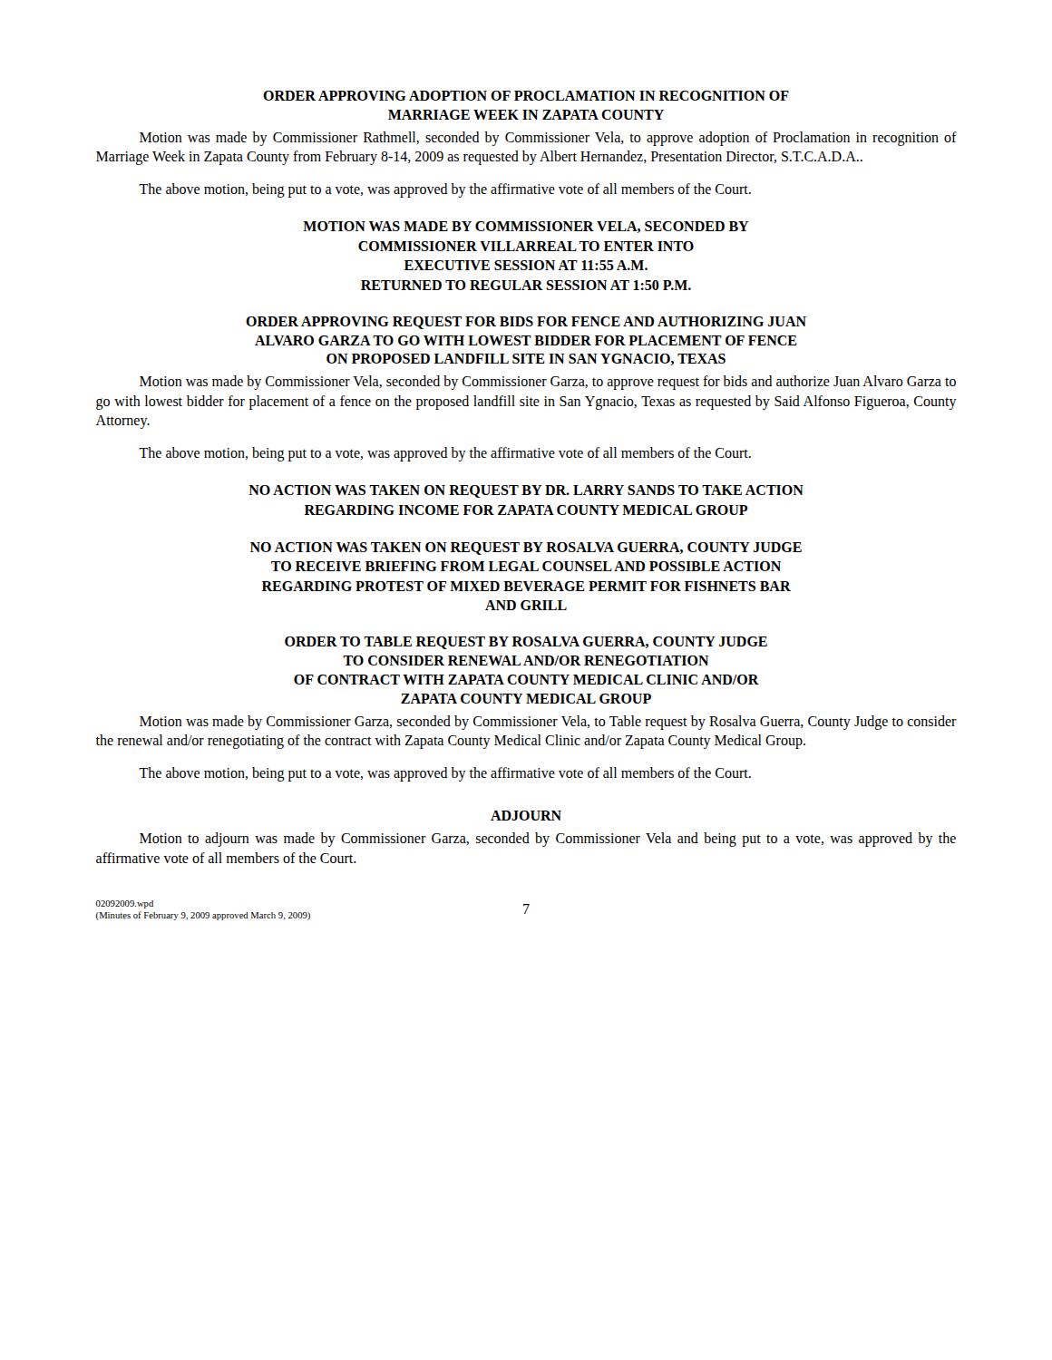Order Approving Adoption of Proclamation in Recognition of
Marriage Week in Zapata County
Motion was made by Commissioner Rathmell, seconded by Commissioner Vela, to approve adoption of Proclamation in recognition of Marriage Week in Zapata County from February 8-14, 2009 as requested by Albert Hernandez, Presentation Director, S.T.C.A.D.A..
The above motion, being put to a vote, was approved by the affirmative vote of all members of the Court.
Motion was made by Commissioner Vela, seconded by
Commissioner Villarreal to enter into
Executive Session at 11:55 a.m.
Returned to Regular Session at 1:50 p.m.
Order Approving Request for Bids for Fence and Authorizing Juan
Alvaro Garza to Go With Lowest Bidder for Placement of Fence
on Proposed Landfill Site in San Ygnacio, Texas
Motion was made by Commissioner Vela, seconded by Commissioner Garza, to approve request for bids and authorize Juan Alvaro Garza to go with lowest bidder for placement of a fence on the proposed landfill site in San Ygnacio, Texas as requested by Said Alfonso Figueroa, County Attorney.
The above motion, being put to a vote, was approved by the affirmative vote of all members of the Court.
No Action Was Taken on Request by Dr. Larry Sands to Take Action
Regarding Income for Zapata County Medical Group
No Action Was Taken on Request by Rosalva Guerra, County Judge
to Receive Briefing From Legal Counsel and Possible Action
Regarding Protest of Mixed Beverage Permit for Fishnets Bar
and Grill
Order to Table Request by Rosalva Guerra, County Judge
to Consider Renewal and/or Renegotiation
of Contract With Zapata County Medical Clinic and/or
Zapata County Medical Group
Motion was made by Commissioner Garza, seconded by Commissioner Vela, to Table request by Rosalva Guerra, County Judge to consider the renewal and/or renegotiating of the contract with Zapata County Medical Clinic and/or Zapata County Medical Group.
The above motion, being put to a vote, was approved by the affirmative vote of all members of the Court.
Adjourn
Motion to adjourn was made by Commissioner Garza, seconded by Commissioner Vela and being put to a vote, was approved by the affirmative vote of all members of the Court.
02092009.wpd (Minutes of February 9, 2009 approved March 9, 2009) 7